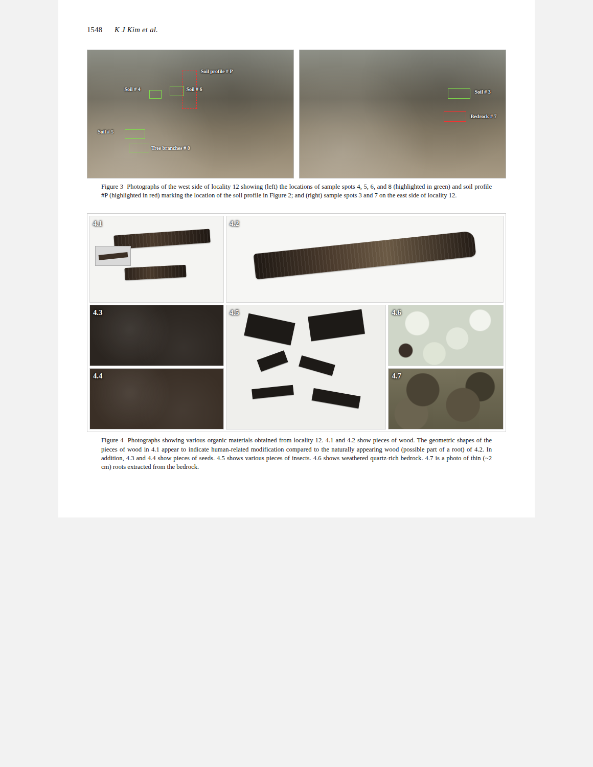1548 K J Kim et al.
Soil profile # P Soil # 4 Soil # 6 Soil # 5 Tree branches # 8
Soil # 3 Bedrock # 7
Figure 3 Photographs of the west side of locality 12 showing (left) the locations of sample spots 4, 5, 6, and 8 (highlighted in green) and soil profile #P (highlighted in red) marking the location of the soil profile in Figure 2; and (right) sample spots 3 and 7 on the east side of locality 12.
4.1
4.2
4.3
4.4
4.5
4.6
4.7
Figure 4 Photographs showing various organic materials obtained from locality 12. 4.1 and 4.2 show pieces of wood. The geometric shapes of the pieces of wood in 4.1 appear to indicate human-related modification compared to the naturally appearing wood (possible part of a root) of 4.2. In addition, 4.3 and 4.4 show pieces of seeds. 4.5 shows various pieces of insects. 4.6 shows weathered quartz-rich bedrock. 4.7 is a photo of thin (~2 cm) roots extracted from the bedrock.